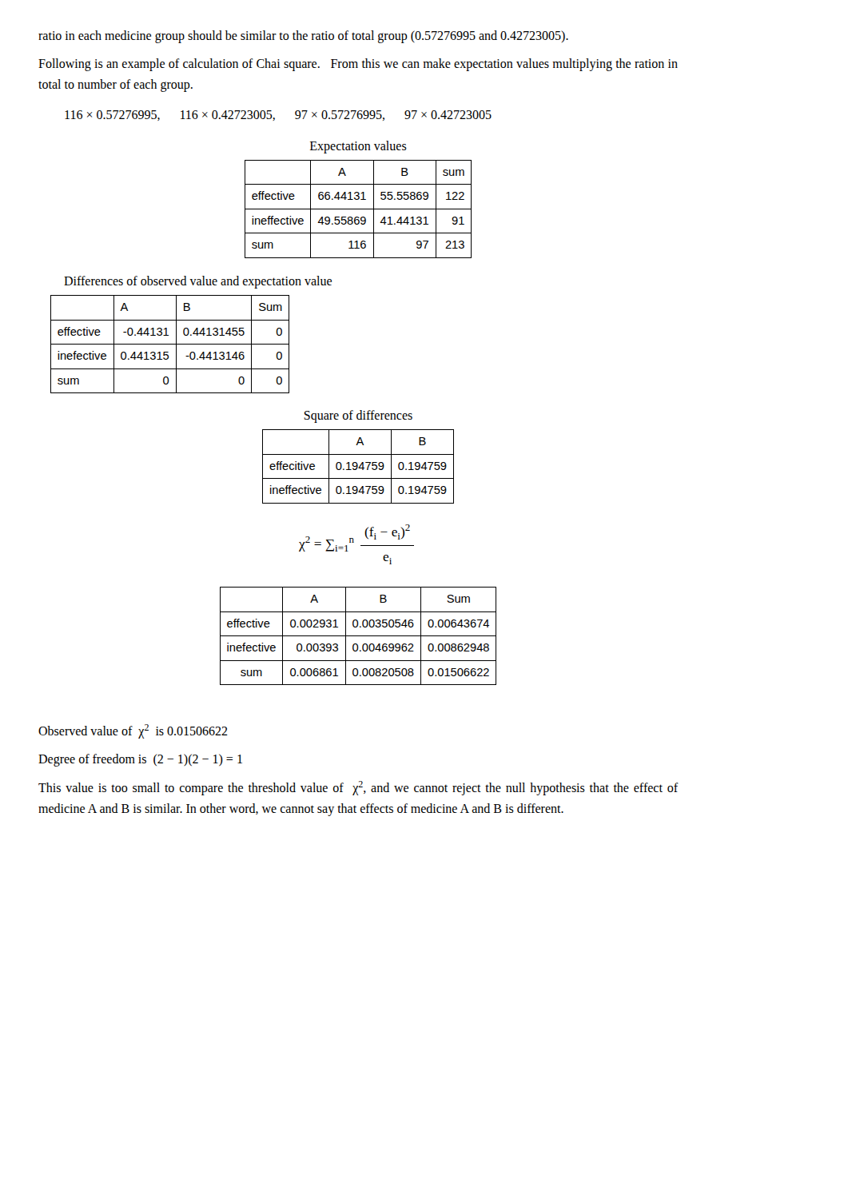ratio in each medicine group should be similar to the ratio of total group (0.57276995 and 0.42723005).
Following is an example of calculation of Chai square. From this we can make expectation values multiplying the ration in total to number of each group.
116 × 0.57276995, 116 × 0.42723005, 97 × 0.57276995, 97 × 0.42723005
Expectation values
| | A | B | sum |
| effective | 66.44131 | 55.55869 | 122 |
| ineffective | 49.55869 | 41.44131 | 91 |
| sum | 116 | 97 | 213 |
Differences of observed value and expectation value
| | A | B | Sum |
| effective | -0.44131 | 0.44131455 | 0 |
| inefective | 0.441315 | -0.4413146 | 0 |
| sum | 0 | 0 | 0 |
Square of differences
| | A | B |
| effecitive | 0.194759 | 0.194759 |
| ineffective | 0.194759 | 0.194759 |
χ2 = ∑i=1n (fi − ei)2 ei
| | A | B | Sum |
| effective | 0.002931 | 0.00350546 | 0.00643674 |
| inefective | 0.00393 | 0.00469962 | 0.00862948 |
| sum | 0.006861 | 0.00820508 | 0.01506622 |
Observed value of χ2 is 0.01506622
Degree of freedom is (2 − 1)(2 − 1) = 1
This value is too small to compare the threshold value of χ2, and we cannot reject the null hypothesis that the effect of medicine A and B is similar. In other word, we cannot say that effects of medicine A and B is different.